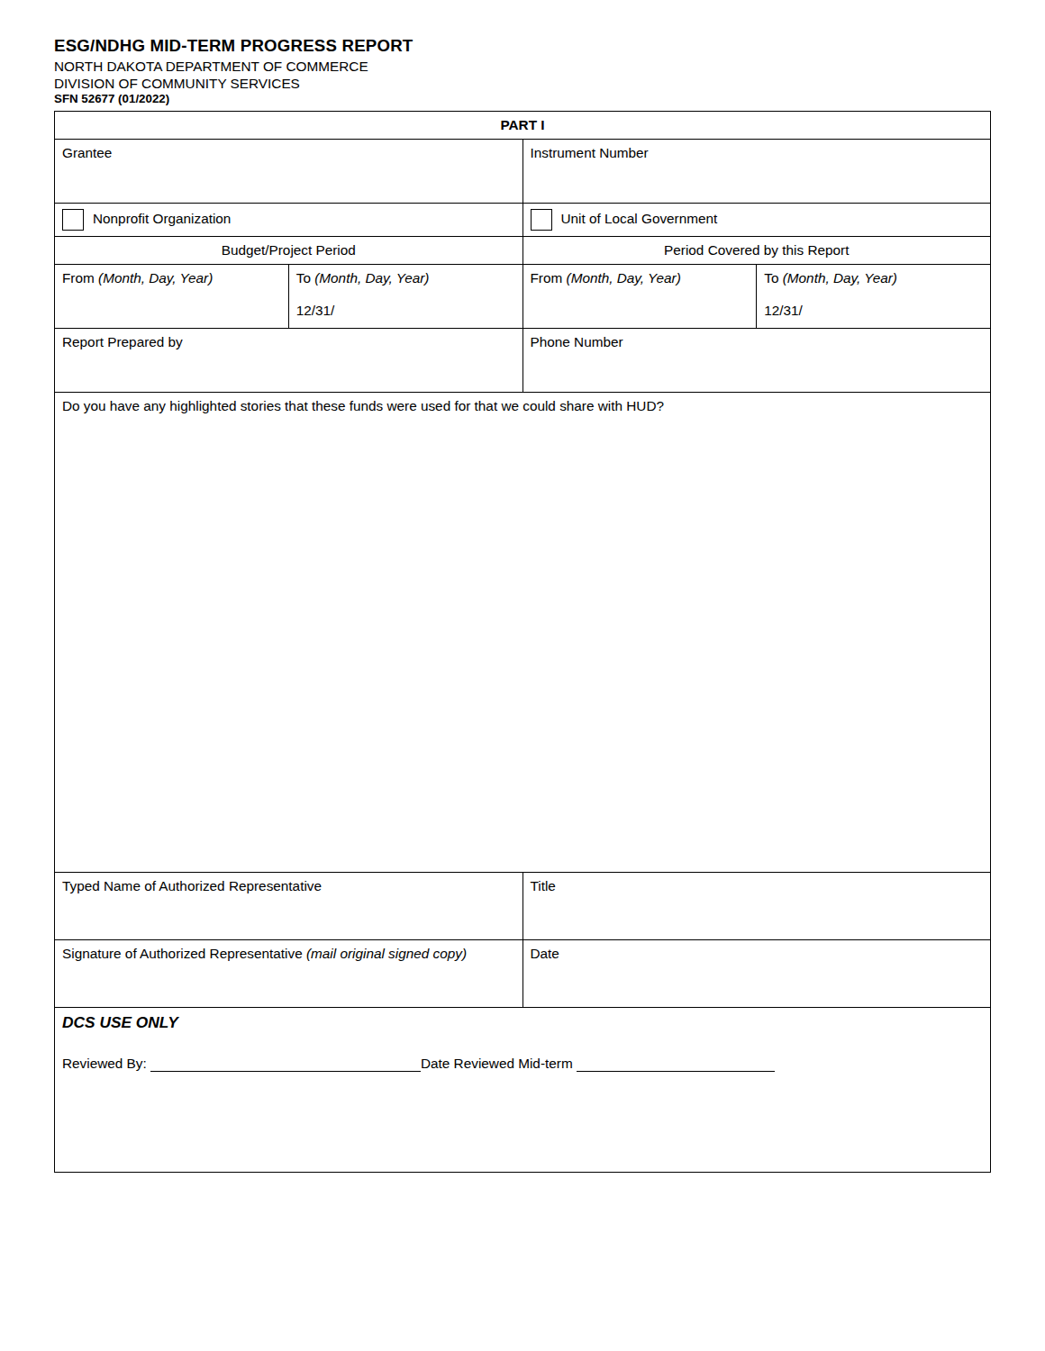ESG/NDHG MID-TERM PROGRESS REPORT
NORTH DAKOTA DEPARTMENT OF COMMERCE
DIVISION OF COMMUNITY SERVICES
SFN 52677 (01/2022)
| PART I |
| Grantee | Instrument Number |
| Nonprofit Organization | Unit of Local Government |
| Budget/Project Period | Period Covered by this Report |
| From (Month, Day, Year) | To (Month, Day, Year) 12/31/ | From (Month, Day, Year) | To (Month, Day, Year) 12/31/ |
| Report Prepared by | Phone Number |
| Do you have any highlighted stories that these funds were used for that we could share with HUD? |
| Typed Name of Authorized Representative | Title |
| Signature of Authorized Representative (mail original signed copy) | Date |
| DCS USE ONLY Reviewed By: Date Reviewed Mid-term |